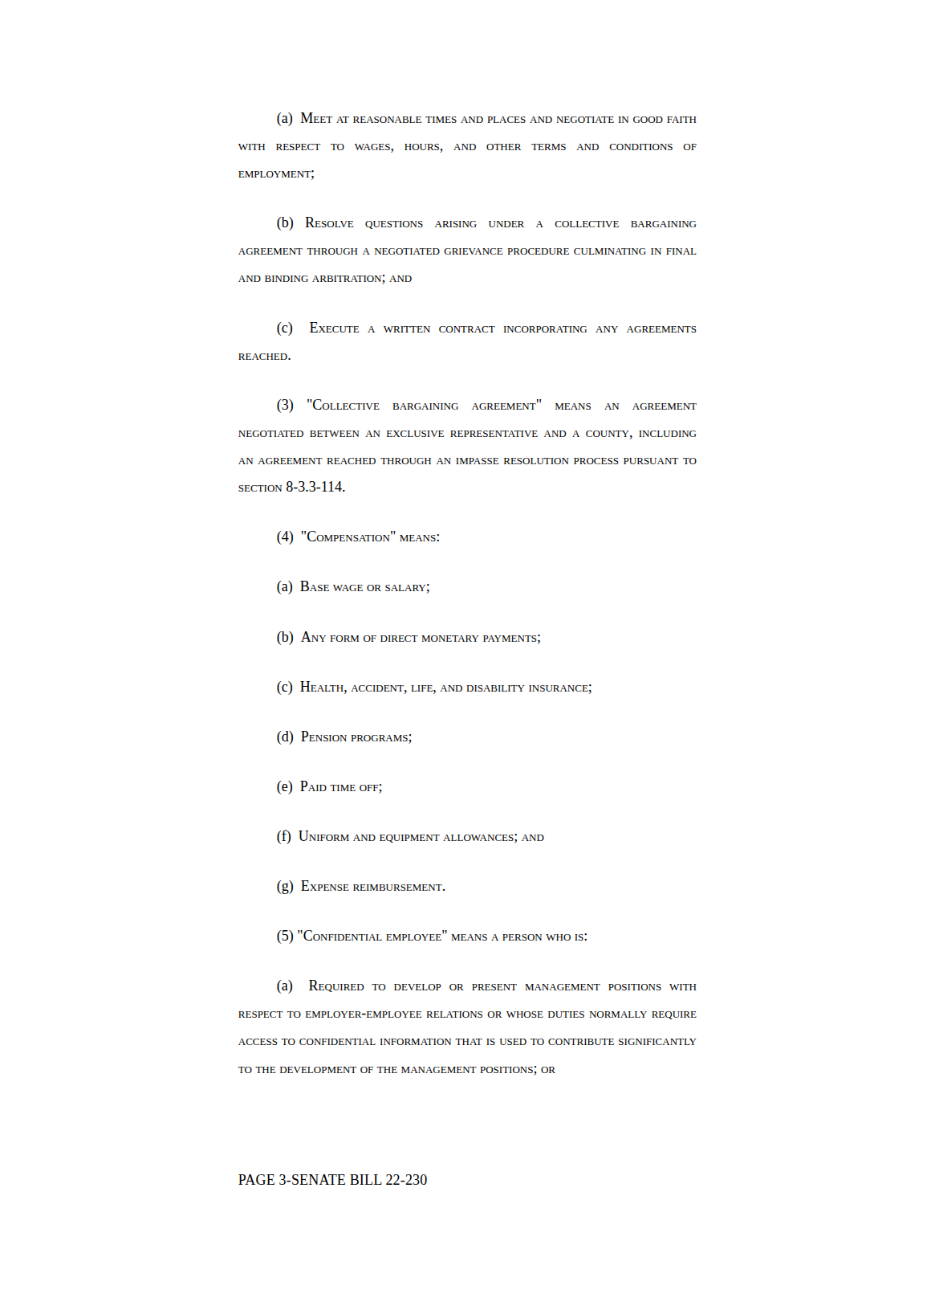(a) Meet at reasonable times and places and negotiate in good faith with respect to wages, hours, and other terms and conditions of employment;
(b) Resolve questions arising under a collective bargaining agreement through a negotiated grievance procedure culminating in final and binding arbitration; and
(c) Execute a written contract incorporating any agreements reached.
(3) "Collective bargaining agreement" means an agreement negotiated between an exclusive representative and a county, including an agreement reached through an impasse resolution process pursuant to section 8-3.3-114.
(4) "Compensation" means:
(a) Base wage or salary;
(b) Any form of direct monetary payments;
(c) Health, accident, life, and disability insurance;
(d) Pension programs;
(e) Paid time off;
(f) Uniform and equipment allowances; and
(g) Expense reimbursement.
(5) "Confidential employee" means a person who is:
(a) Required to develop or present management positions with respect to employer-employee relations or whose duties normally require access to confidential information that is used to contribute significantly to the development of the management positions; or
PAGE 3-SENATE BILL 22-230